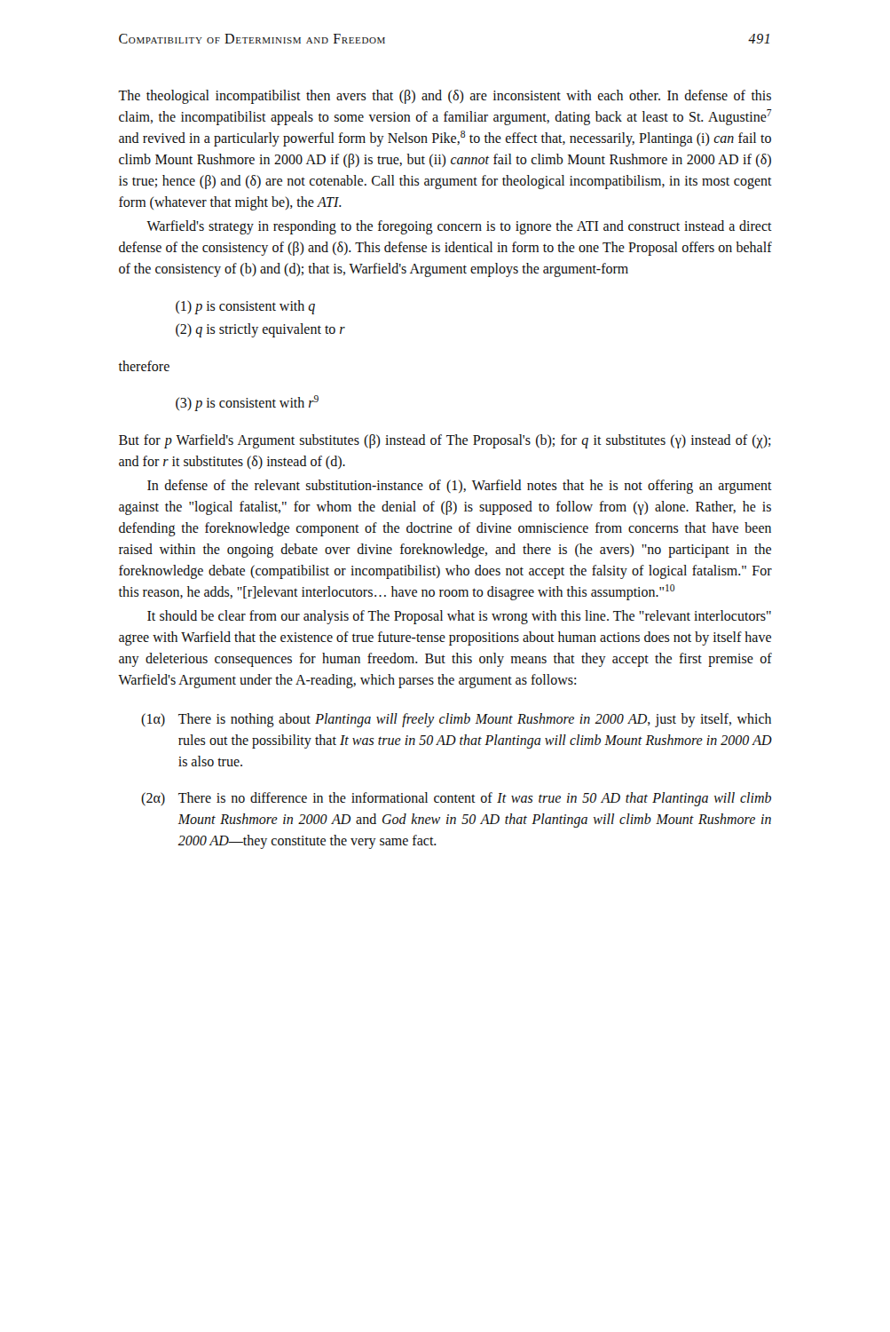Compatibility of Determinism and Freedom 491
The theological incompatibilist then avers that (β) and (δ) are inconsistent with each other. In defense of this claim, the incompatibilist appeals to some version of a familiar argument, dating back at least to St. Augustine7 and revived in a particularly powerful form by Nelson Pike,8 to the effect that, necessarily, Plantinga (i) can fail to climb Mount Rushmore in 2000 AD if (β) is true, but (ii) cannot fail to climb Mount Rushmore in 2000 AD if (δ) is true; hence (β) and (δ) are not cotenable. Call this argument for theological incompatibilism, in its most cogent form (whatever that might be), the ATI.
Warfield's strategy in responding to the foregoing concern is to ignore the ATI and construct instead a direct defense of the consistency of (β) and (δ). This defense is identical in form to the one The Proposal offers on behalf of the consistency of (b) and (d); that is, Warfield's Argument employs the argument-form
(1) p is consistent with q
(2) q is strictly equivalent to r
therefore
(3) p is consistent with r9
But for p Warfield's Argument substitutes (β) instead of The Proposal's (b); for q it substitutes (γ) instead of (χ); and for r it substitutes (δ) instead of (d).
In defense of the relevant substitution-instance of (1), Warfield notes that he is not offering an argument against the "logical fatalist," for whom the denial of (β) is supposed to follow from (γ) alone. Rather, he is defending the foreknowledge component of the doctrine of divine omniscience from concerns that have been raised within the ongoing debate over divine foreknowledge, and there is (he avers) "no participant in the foreknowledge debate (compatibilist or incompatibilist) who does not accept the falsity of logical fatalism." For this reason, he adds, "[r]elevant interlocutors… have no room to disagree with this assumption."10
It should be clear from our analysis of The Proposal what is wrong with this line. The "relevant interlocutors" agree with Warfield that the existence of true future-tense propositions about human actions does not by itself have any deleterious consequences for human freedom. But this only means that they accept the first premise of Warfield's Argument under the A-reading, which parses the argument as follows:
(1α) There is nothing about Plantinga will freely climb Mount Rushmore in 2000 AD, just by itself, which rules out the possibility that It was true in 50 AD that Plantinga will climb Mount Rushmore in 2000 AD is also true.
(2α) There is no difference in the informational content of It was true in 50 AD that Plantinga will climb Mount Rushmore in 2000 AD and God knew in 50 AD that Plantinga will climb Mount Rushmore in 2000 AD—they constitute the very same fact.